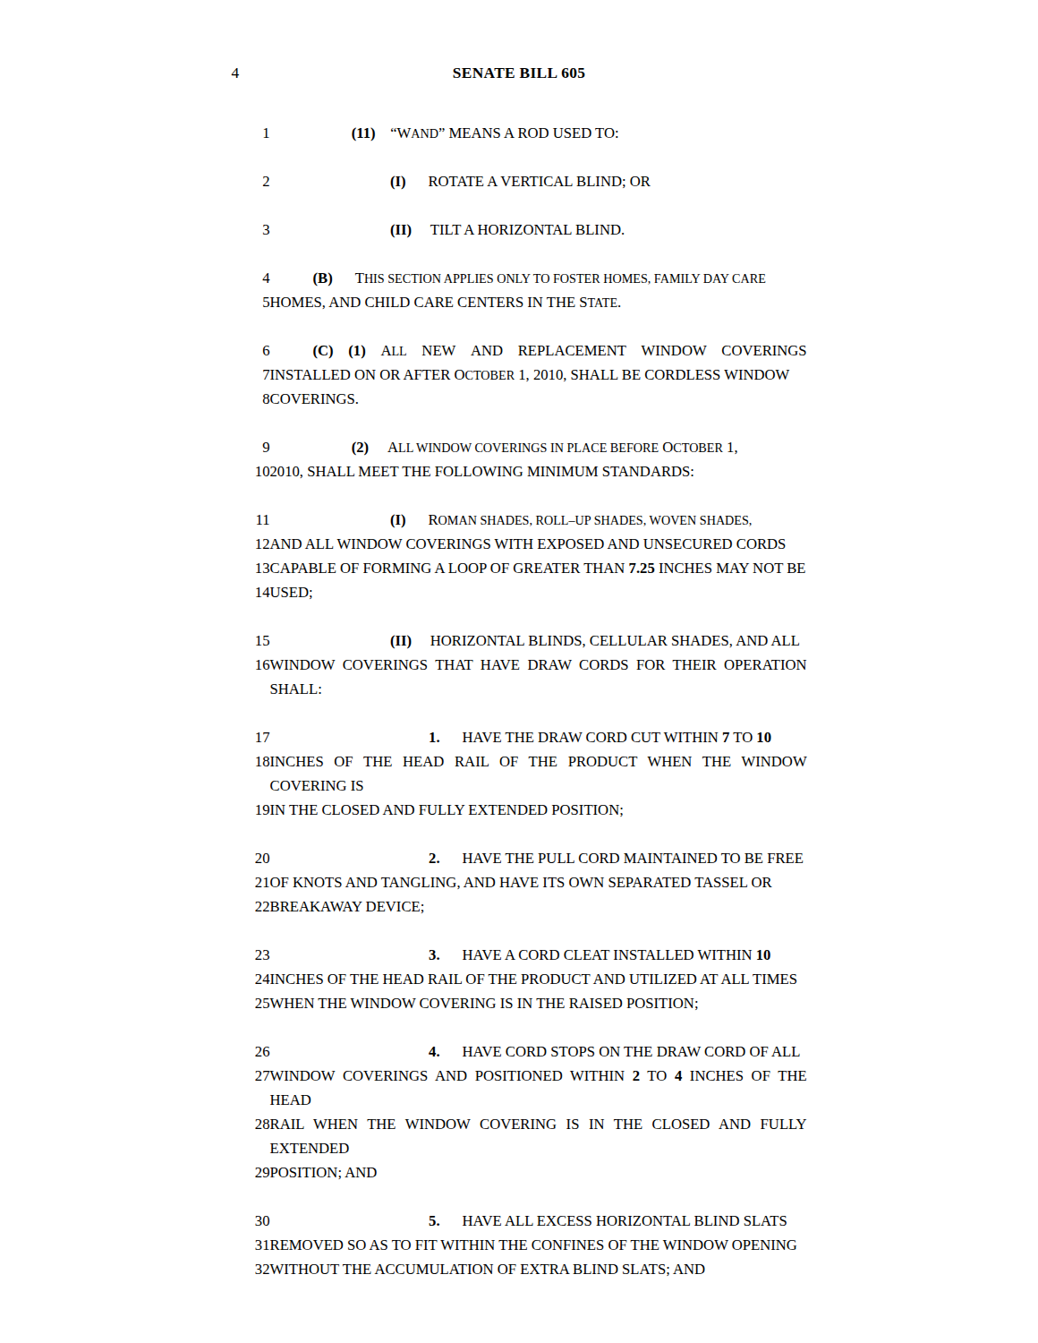4
SENATE BILL 605
| 1 | (11) “W AND ” MEANS A ROD USED TO: |
| 2 | (I) ROTATE A VERTICAL BLIND; OR |
| 3 | (II) TILT A HORIZONTAL BLIND. |
| 4 | (B) T HIS SECTION APPLIES ONLY TO FOSTER HOMES, FAMILY DAY CARE |
| 5 | HOMES, AND CHILD CARE CENTERS IN THE S TATE . |
| 6 | (C) (1) A LL NEW AND REPLACEMENT WINDOW COVERINGS |
| 7 | INSTALLED ON OR AFTER O CTOBER 1, 2010, SHALL BE CORDLESS WINDOW |
| 8 | COVERINGS. |
| 9 | (2) A LL WINDOW COVERINGS IN PLACE BEFORE O CTOBER 1, |
| 10 | 2010, SHALL MEET THE FOLLOWING MINIMUM STANDARDS: |
| 11 | (I) R OMAN SHADES, ROLL–UP SHADES, WOVEN SHADES, |
| 12 | AND ALL WINDOW COVERINGS WITH EXPOSED AND UNSECURED CORDS |
| 13 | CAPABLE OF FORMING A LOOP OF GREATER THAN 7.25 INCHES MAY NOT BE |
| 14 | USED; |
| 15 | (II) HORIZONTAL BLINDS, CELLULAR SHADES, AND ALL |
| 16 | WINDOW COVERINGS THAT HAVE DRAW CORDS FOR THEIR OPERATION SHALL: |
| 17 | 1. HAVE THE DRAW CORD CUT WITHIN 7 TO 10 |
| 18 | INCHES OF THE HEAD RAIL OF THE PRODUCT WHEN THE WINDOW COVERING IS |
| 19 | IN THE CLOSED AND FULLY EXTENDED POSITION; |
| 20 | 2. HAVE THE PULL CORD MAINTAINED TO BE FREE |
| 21 | OF KNOTS AND TANGLING, AND HAVE ITS OWN SEPARATED TASSEL OR |
| 22 | BREAKAWAY DEVICE; |
| 23 | 3. HAVE A CORD CLEAT INSTALLED WITHIN 10 |
| 24 | INCHES OF THE HEAD RAIL OF THE PRODUCT AND UTILIZED AT ALL TIMES |
| 25 | WHEN THE WINDOW COVERING IS IN THE RAISED POSITION; |
| 26 | 4. HAVE CORD STOPS ON THE DRAW CORD OF ALL |
| 27 | WINDOW COVERINGS AND POSITIONED WITHIN 2 TO 4 INCHES OF THE HEAD |
| 28 | RAIL WHEN THE WINDOW COVERING IS IN THE CLOSED AND FULLY EXTENDED |
| 29 | POSITION; AND |
| 30 | 5. HAVE ALL EXCESS HORIZONTAL BLIND SLATS |
| 31 | REMOVED SO AS TO FIT WITHIN THE CONFINES OF THE WINDOW OPENING |
| 32 | WITHOUT THE ACCUMULATION OF EXTRA BLIND SLATS; AND |